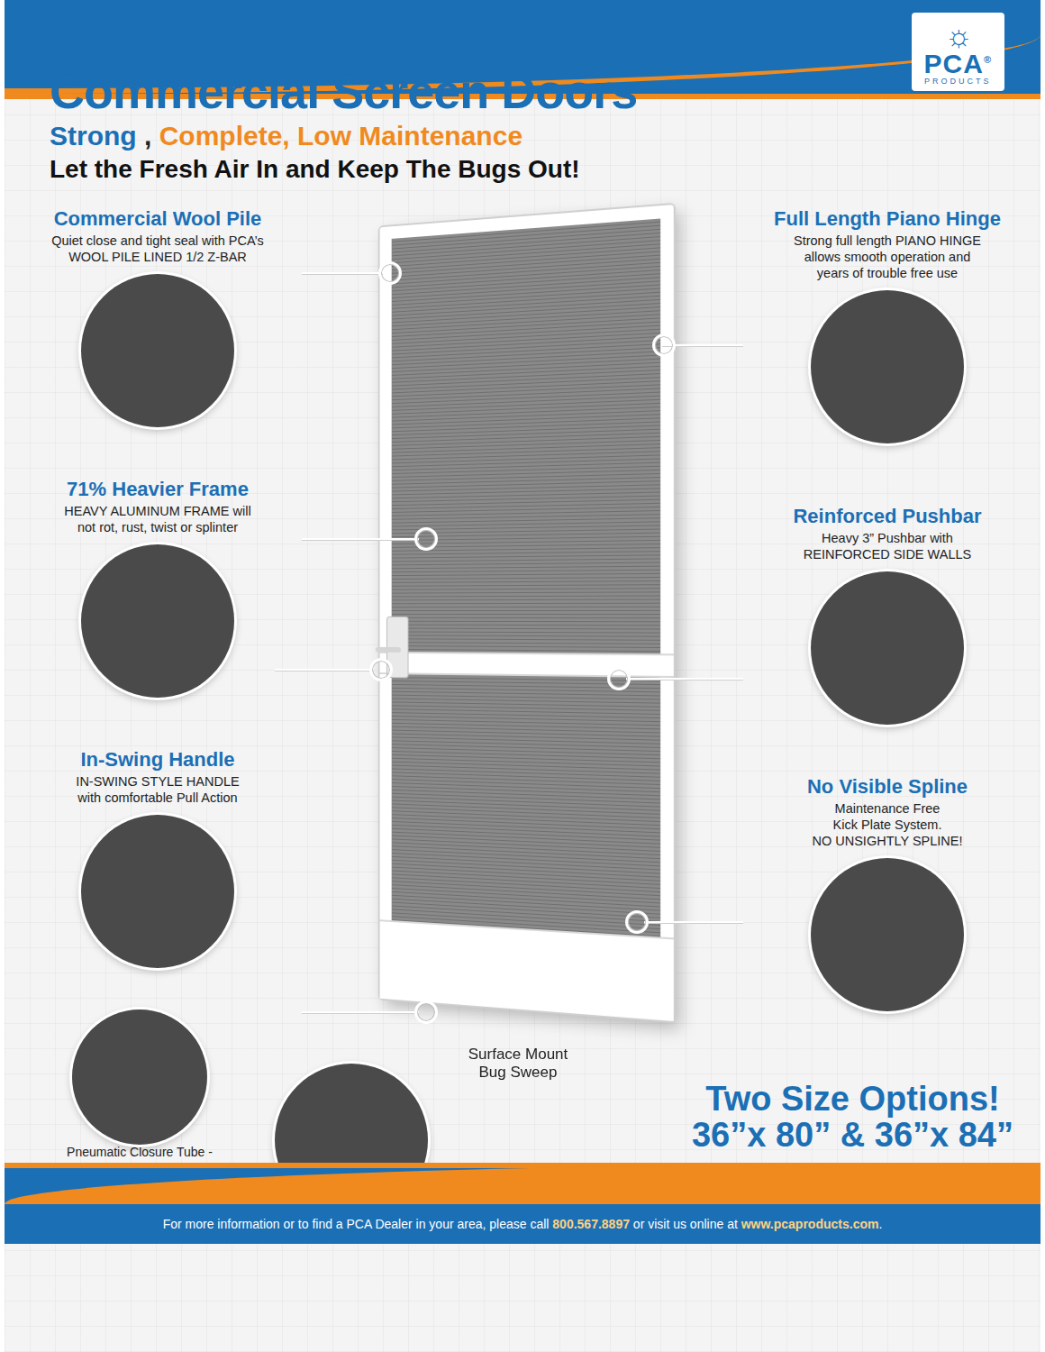☼
PCA®
PRODUCTS
Commercial Screen Doors
Strong , Complete, Low Maintenance
Let the Fresh Air In and Keep The Bugs Out!
Commercial Wool Pile
Quiet close and tight seal with PCA’s
Wool Pile Lined 1/2 Z-Bar
71% Heavier Frame
Heavy Aluminum Frame will
not rot, rust, twist or splinter
In-Swing Handle
In-Swing Style Handle
with comfortable Pull Action
Pneumatic Closure Tube -
All Rust Free hardware
Full Length Piano Hinge
Strong full length Piano Hinge
allows smooth operation and
years of trouble free use
Reinforced Pushbar
Heavy 3” Pushbar with
Reinforced Side Walls
No Visible Spline
Maintenance Free
Kick Plate System.
No Unsightly Spline!
Surface Mount
Bug Sweep
Two Size Options!
36”x 80” & 36”x 84”
PCA SteelBldgRev 2 (03/18)
For more information or to find a PCA Dealer in your area, please call 800.567.8897 or visit us online at www.pcaproducts.com.